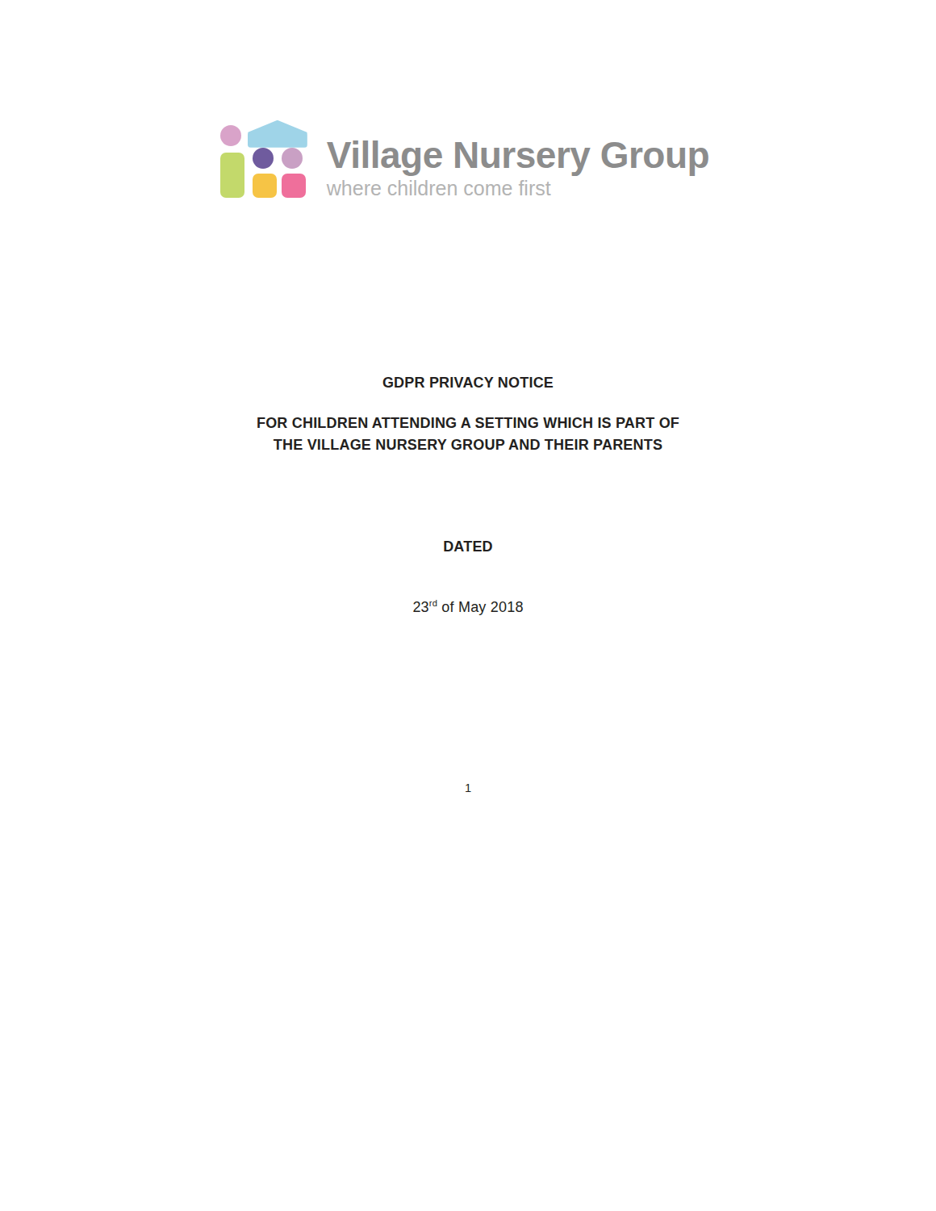Village Nursery Group
where children come first
GDPR PRIVACY NOTICE
FOR CHILDREN ATTENDING A SETTING WHICH IS PART OF THE VILLAGE NURSERY GROUP AND THEIR PARENTS
DATED
23rd of May 2018
1